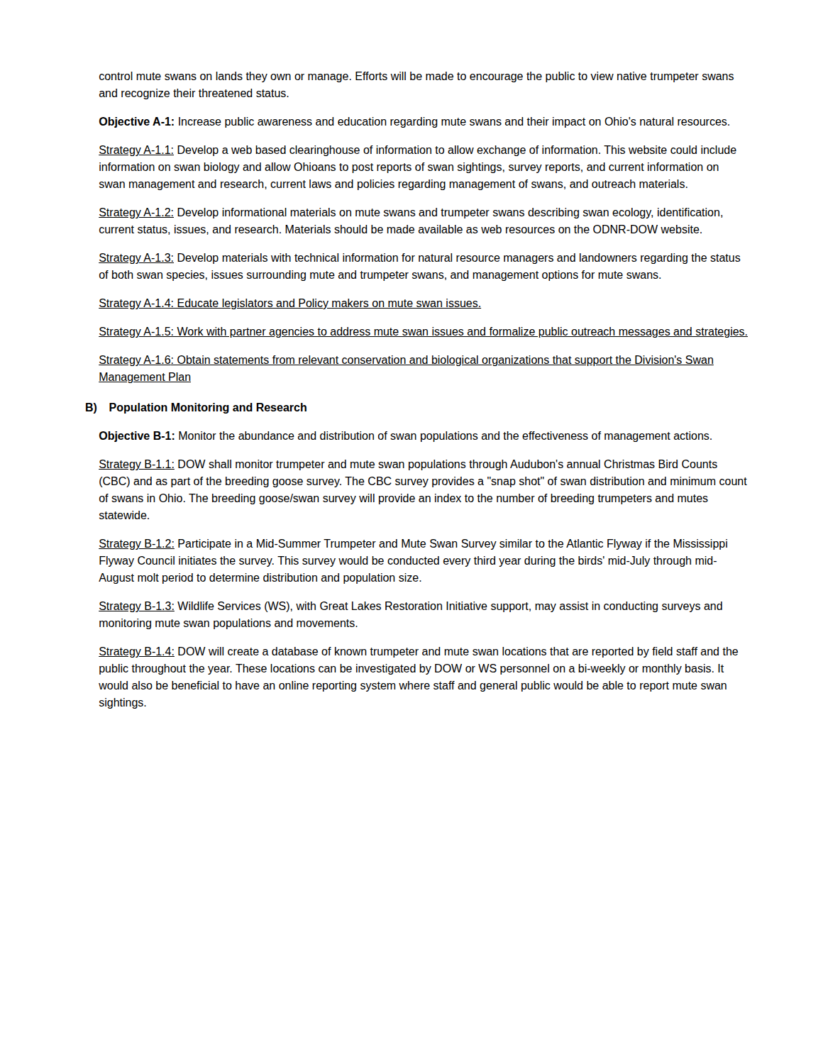control mute swans on lands they own or manage. Efforts will be made to encourage the public to view native trumpeter swans and recognize their threatened status.
Objective A-1: Increase public awareness and education regarding mute swans and their impact on Ohio's natural resources.
Strategy A-1.1: Develop a web based clearinghouse of information to allow exchange of information. This website could include information on swan biology and allow Ohioans to post reports of swan sightings, survey reports, and current information on swan management and research, current laws and policies regarding management of swans, and outreach materials.
Strategy A-1.2: Develop informational materials on mute swans and trumpeter swans describing swan ecology, identification, current status, issues, and research. Materials should be made available as web resources on the ODNR-DOW website.
Strategy A-1.3: Develop materials with technical information for natural resource managers and landowners regarding the status of both swan species, issues surrounding mute and trumpeter swans, and management options for mute swans.
Strategy A-1.4: Educate legislators and Policy makers on mute swan issues.
Strategy A-1.5: Work with partner agencies to address mute swan issues and formalize public outreach messages and strategies.
Strategy A-1.6: Obtain statements from relevant conservation and biological organizations that support the Division's Swan Management Plan
B) Population Monitoring and Research
Objective B-1: Monitor the abundance and distribution of swan populations and the effectiveness of management actions.
Strategy B-1.1: DOW shall monitor trumpeter and mute swan populations through Audubon's annual Christmas Bird Counts (CBC) and as part of the breeding goose survey. The CBC survey provides a "snap shot" of swan distribution and minimum count of swans in Ohio. The breeding goose/swan survey will provide an index to the number of breeding trumpeters and mutes statewide.
Strategy B-1.2: Participate in a Mid-Summer Trumpeter and Mute Swan Survey similar to the Atlantic Flyway if the Mississippi Flyway Council initiates the survey. This survey would be conducted every third year during the birds' mid-July through mid-August molt period to determine distribution and population size.
Strategy B-1.3: Wildlife Services (WS), with Great Lakes Restoration Initiative support, may assist in conducting surveys and monitoring mute swan populations and movements.
Strategy B-1.4: DOW will create a database of known trumpeter and mute swan locations that are reported by field staff and the public throughout the year. These locations can be investigated by DOW or WS personnel on a bi-weekly or monthly basis. It would also be beneficial to have an online reporting system where staff and general public would be able to report mute swan sightings.